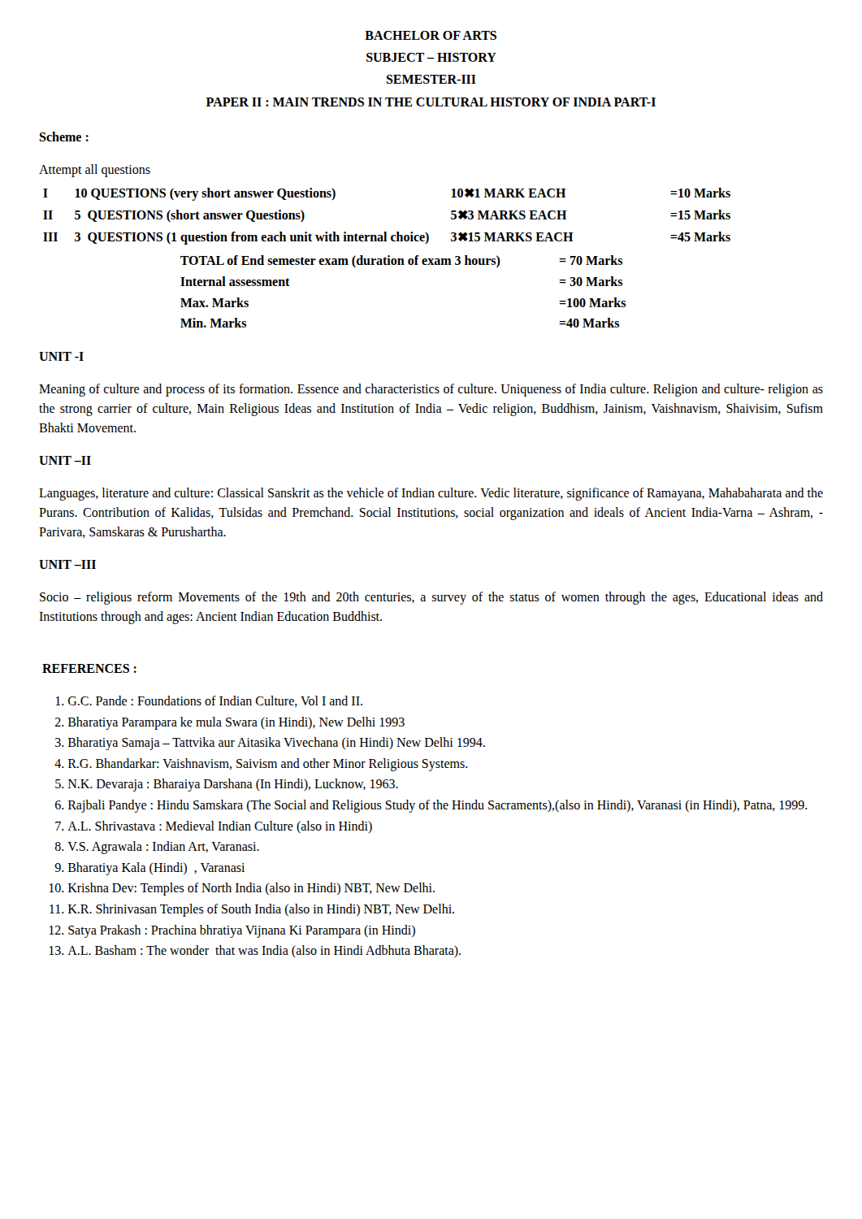BACHELOR OF ARTS
SUBJECT – HISTORY
SEMESTER-III
PAPER II : MAIN TRENDS IN THE CULTURAL HISTORY OF INDIA PART-I
Scheme :
Attempt all questions
| I | 10 QUESTIONS (very short answer Questions) | 10 ✖ 1 MARK EACH | =10 Marks |
| II | 5 QUESTIONS (short answer Questions) | 5 ✖ 3 MARKS EACH | =15 Marks |
| III | 3 QUESTIONS (1 question from each unit with internal choice) | 3 ✖ 15 MARKS EACH | =45 Marks |
| TOTAL of End semester exam (duration of exam 3 hours) | = 70 Marks |
| Internal assessment | = 30 Marks |
| Max. Marks | =100 Marks |
| Min. Marks | =40 Marks |
UNIT -I
Meaning of culture and process of its formation. Essence and characteristics of culture. Uniqueness of India culture. Religion and culture- religion as the strong carrier of culture, Main Religious Ideas and Institution of India – Vedic religion, Buddhism, Jainism, Vaishnavism, Shaivisim, Sufism Bhakti Movement.
UNIT –II
Languages, literature and culture: Classical Sanskrit as the vehicle of Indian culture. Vedic literature, significance of Ramayana, Mahabaharata and the Purans. Contribution of Kalidas, Tulsidas and Premchand. Social Institutions, social organization and ideals of Ancient India-Varna – Ashram, -Parivara, Samskaras & Purushartha.
UNIT –III
Socio – religious reform Movements of the 19th and 20th centuries, a survey of the status of women through the ages, Educational ideas and Institutions through and ages: Ancient Indian Education Buddhist.
REFERENCES :
G.C. Pande : Foundations of Indian Culture, Vol I and II.
Bharatiya Parampara ke mula Swara (in Hindi), New Delhi 1993
Bharatiya Samaja – Tattvika aur Aitasika Vivechana (in Hindi) New Delhi 1994.
R.G. Bhandarkar: Vaishnavism, Saivism and other Minor Religious Systems.
N.K. Devaraja : Bharaiya Darshana (In Hindi), Lucknow, 1963.
Rajbali Pandye : Hindu Samskara (The Social and Religious Study of the Hindu Sacraments),(also in Hindi), Varanasi (in Hindi), Patna, 1999.
A.L. Shrivastava : Medieval Indian Culture (also in Hindi)
V.S. Agrawala : Indian Art, Varanasi.
Bharatiya Kala (Hindi) , Varanasi
Krishna Dev: Temples of North India (also in Hindi) NBT, New Delhi.
K.R. Shrinivasan Temples of South India (also in Hindi) NBT, New Delhi.
Satya Prakash : Prachina bhratiya Vijnana Ki Parampara (in Hindi)
A.L. Basham : The wonder that was India (also in Hindi Adbhuta Bharata).